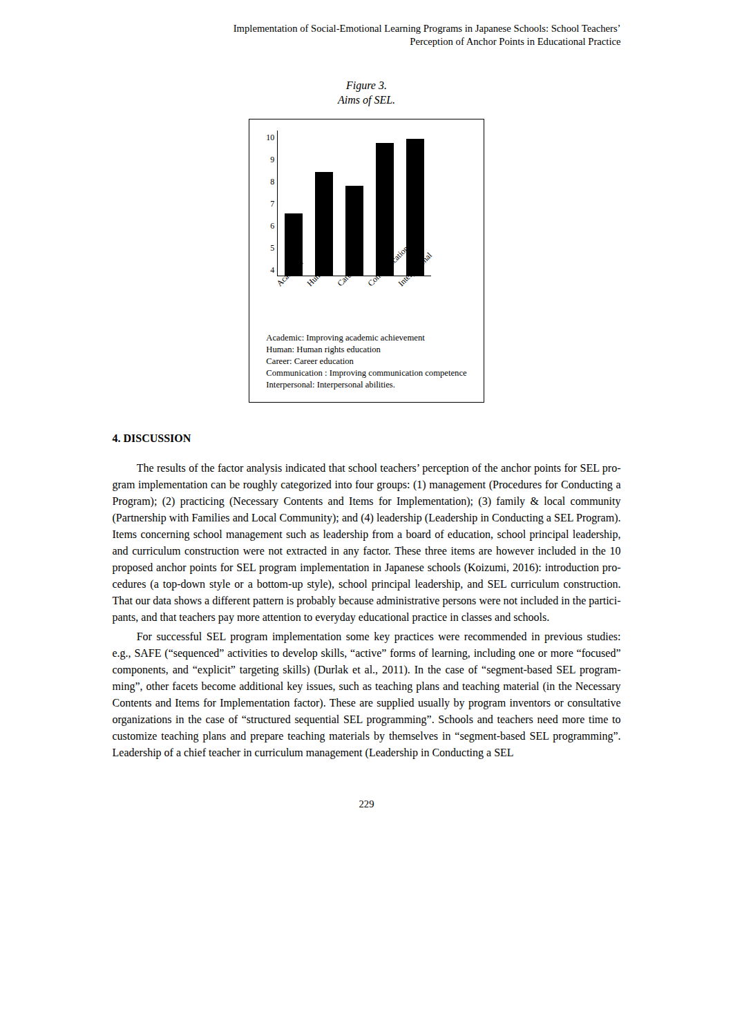Implementation of Social-Emotional Learning Programs in Japanese Schools: School Teachers’
Perception of Anchor Points in Educational Practice
Figure 3.
Aims of SEL.
10 9 8 7 6 5 4
Academic Human Career Communication Interpersonal
Academic: Improving academic achievement
Human: Human rights education
Career: Career education
Communication : Improving communication competence
Interpersonal: Interpersonal abilities.
4. DISCUSSION
The results of the factor analysis indicated that school teachers’ perception of the anchor points for SEL program implementation can be roughly categorized into four groups: (1) management (Procedures for Conducting a Program); (2) practicing (Necessary Contents and Items for Implementation); (3) family & local community (Partnership with Families and Local Community); and (4) leadership (Leadership in Conducting a SEL Program). Items concerning school management such as leadership from a board of education, school principal leadership, and curriculum construction were not extracted in any factor. These three items are however included in the 10 proposed anchor points for SEL program implementation in Japanese schools (Koizumi, 2016): introduction procedures (a top-down style or a bottom-up style), school principal leadership, and SEL curriculum construction. That our data shows a different pattern is probably because administrative persons were not included in the participants, and that teachers pay more attention to everyday educational practice in classes and schools.
For successful SEL program implementation some key practices were recommended in previous studies: e.g., SAFE (“sequenced” activities to develop skills, “active” forms of learning, including one or more “focused” components, and “explicit” targeting skills) (Durlak et al., 2011). In the case of “segment-based SEL programming”, other facets become additional key issues, such as teaching plans and teaching material (in the Necessary Contents and Items for Implementation factor). These are supplied usually by program inventors or consultative organizations in the case of “structured sequential SEL programming”. Schools and teachers need more time to customize teaching plans and prepare teaching materials by themselves in “segment-based SEL programming”. Leadership of a chief teacher in curriculum management (Leadership in Conducting a SEL
229